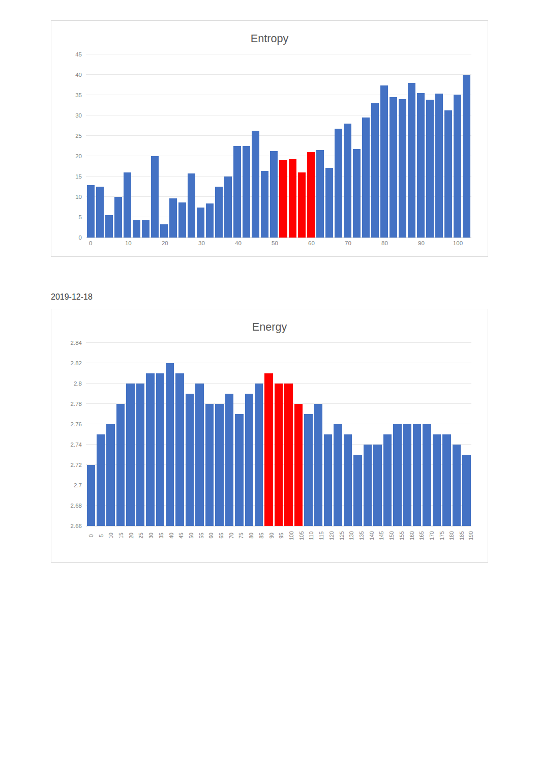Entropy
45
40
35
30
25
20
15
10
5
0
0 10 20 30 40 50 60 70 80 90 100
2019-12-18
Energy
2.84
2.82
2.8
2.78
2.76
2.74
2.72
2.7
2.68
2.66
0 5 10 15 20 25 30 35 40 45 50 55 60 65 70 75 80 85 90 95 100 105 110 115 120 125 130 135 140 145 150 155 160 165 170 175 180 185 190